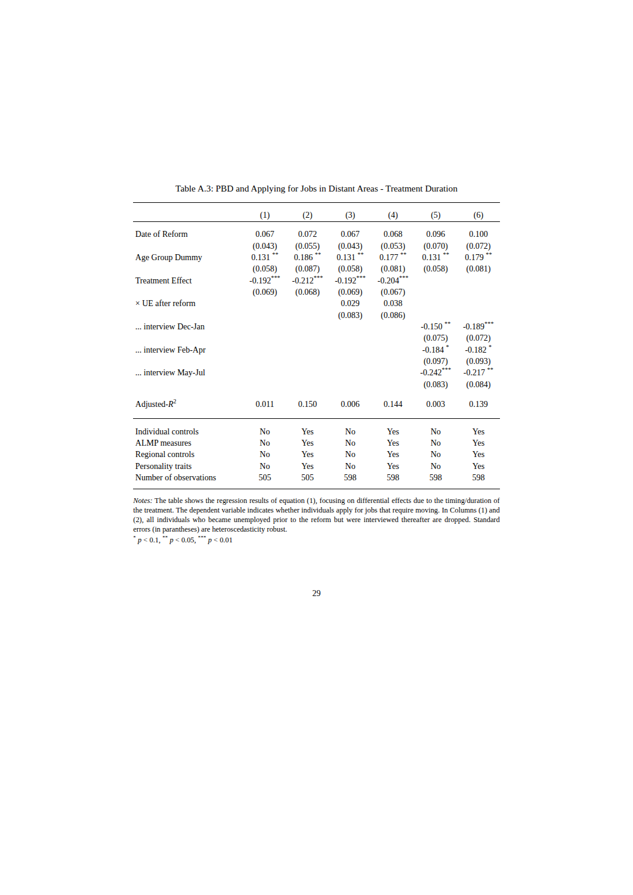Table A.3: PBD and Applying for Jobs in Distant Areas - Treatment Duration
| | (1) | (2) | (3) | (4) | (5) | (6) |
| Date of Reform | 0.067 | 0.072 | 0.067 | 0.068 | 0.096 | 0.100 |
| | (0.043) | (0.055) | (0.043) | (0.053) | (0.070) | (0.072) |
| Age Group Dummy | 0.131 ** | 0.186 ** | 0.131 ** | 0.177 ** | 0.131 ** | 0.179 ** |
| | (0.058) | (0.087) | (0.058) | (0.081) | (0.058) | (0.081) |
| Treatment Effect | -0.192 *** | -0.212 *** | -0.192 *** | -0.204 *** | | |
| | (0.069) | (0.068) | (0.069) | (0.067) | | |
| × UE after reform | | | 0.029 | 0.038 | | |
| | | | (0.083) | (0.086) | | |
| ... interview Dec-Jan | | | | | -0.150 ** | -0.189 *** |
| | | | | | (0.075) | (0.072) |
| ... interview Feb-Apr | | | | | -0.184 * | -0.182 * |
| | | | | | (0.097) | (0.093) |
| ... interview May-Jul | | | | | -0.242 *** | -0.217 ** |
| | | | | | (0.083) | (0.084) |
| Adjusted- R 2 | 0.011 | 0.150 | 0.006 | 0.144 | 0.003 | 0.139 |
| Individual controls | No | Yes | No | Yes | No | Yes |
| ALMP measures | No | Yes | No | Yes | No | Yes |
| Regional controls | No | Yes | No | Yes | No | Yes |
| Personality traits | No | Yes | No | Yes | No | Yes |
| Number of observations | 505 | 505 | 598 | 598 | 598 | 598 |
Notes: The table shows the regression results of equation (1), focusing on differential effects due to the timing/duration of the treatment. The dependent variable indicates whether individuals apply for jobs that require moving. In Columns (1) and (2), all individuals who became unemployed prior to the reform but were interviewed thereafter are dropped. Standard errors (in parantheses) are heteroscedasticity robust.
* p < 0.1, ** p < 0.05, *** p < 0.01
29